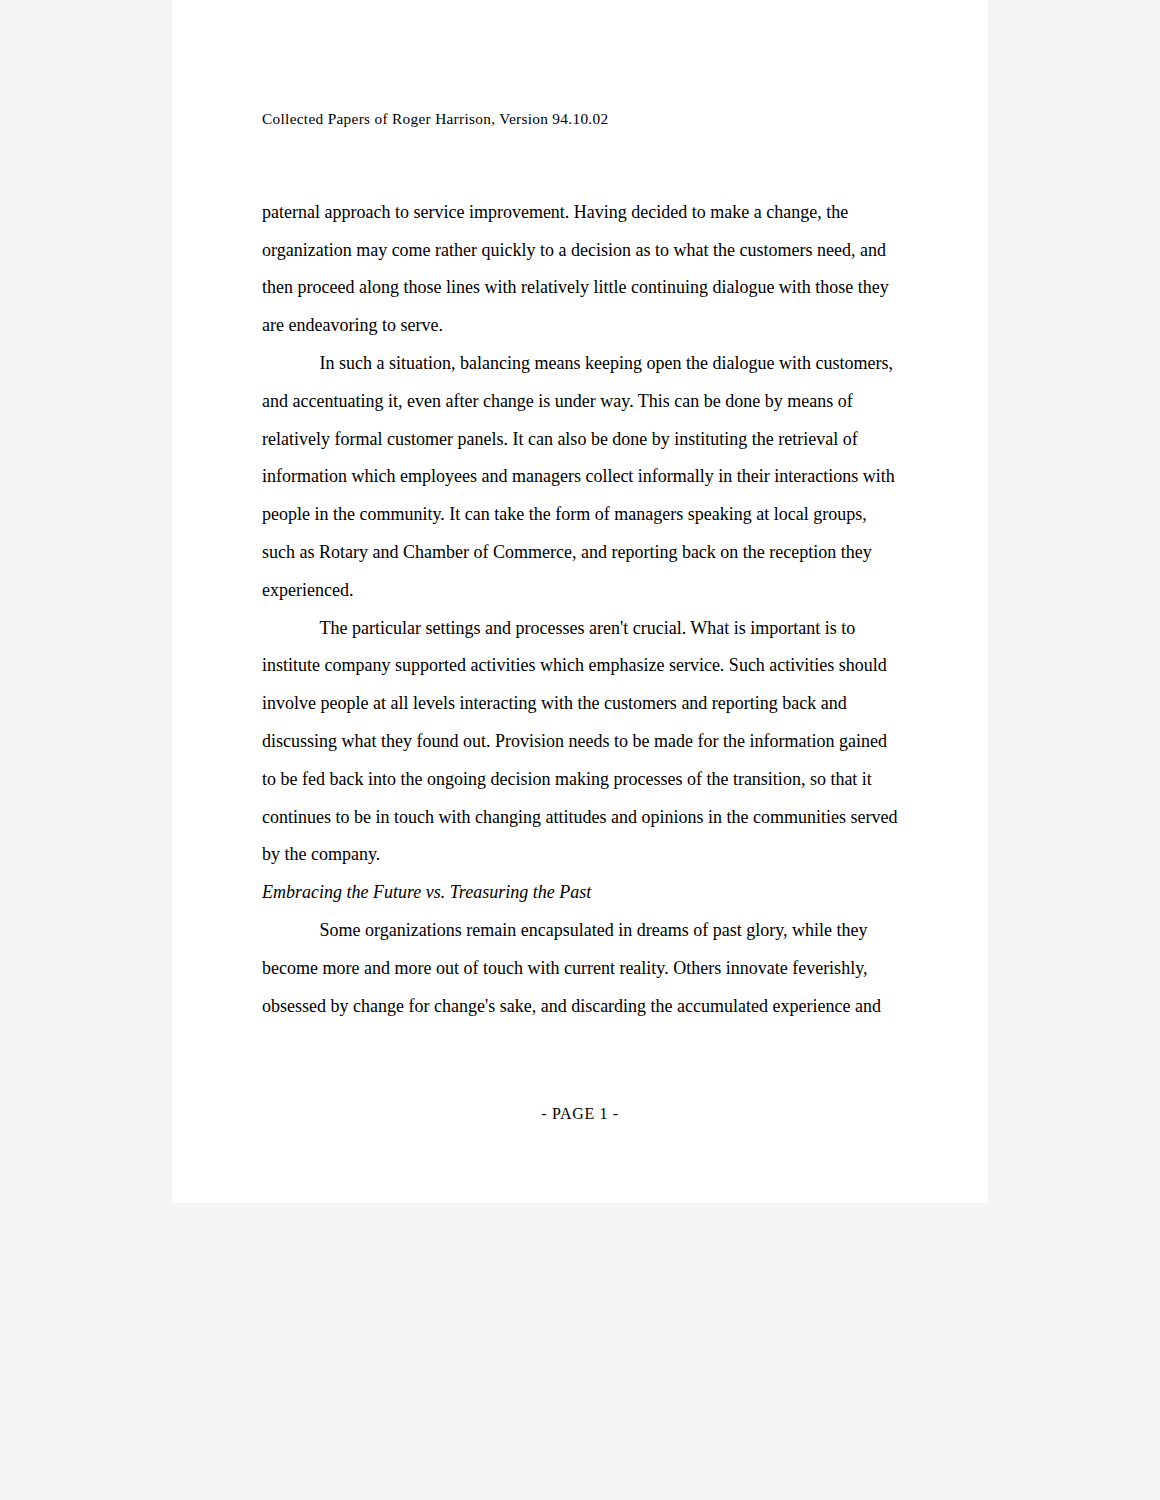Collected Papers of Roger Harrison, Version 94.10.02
paternal approach to service improvement. Having decided to make a change, the organization may come rather quickly to a decision as to what the customers need, and then proceed along those lines with relatively little continuing dialogue with those they are endeavoring to serve.
In such a situation, balancing means keeping open the dialogue with customers, and accentuating it, even after change is under way. This can be done by means of relatively formal customer panels. It can also be done by instituting the retrieval of information which employees and managers collect informally in their interactions with people in the community. It can take the form of managers speaking at local groups, such as Rotary and Chamber of Commerce, and reporting back on the reception they experienced.
The particular settings and processes aren't crucial. What is important is to institute company supported activities which emphasize service. Such activities should involve people at all levels interacting with the customers and reporting back and discussing what they found out. Provision needs to be made for the information gained to be fed back into the ongoing decision making processes of the transition, so that it continues to be in touch with changing attitudes and opinions in the communities served by the company.
Embracing the Future vs. Treasuring the Past
Some organizations remain encapsulated in dreams of past glory, while they become more and more out of touch with current reality. Others innovate feverishly, obsessed by change for change's sake, and discarding the accumulated experience and
- PAGE 1 -